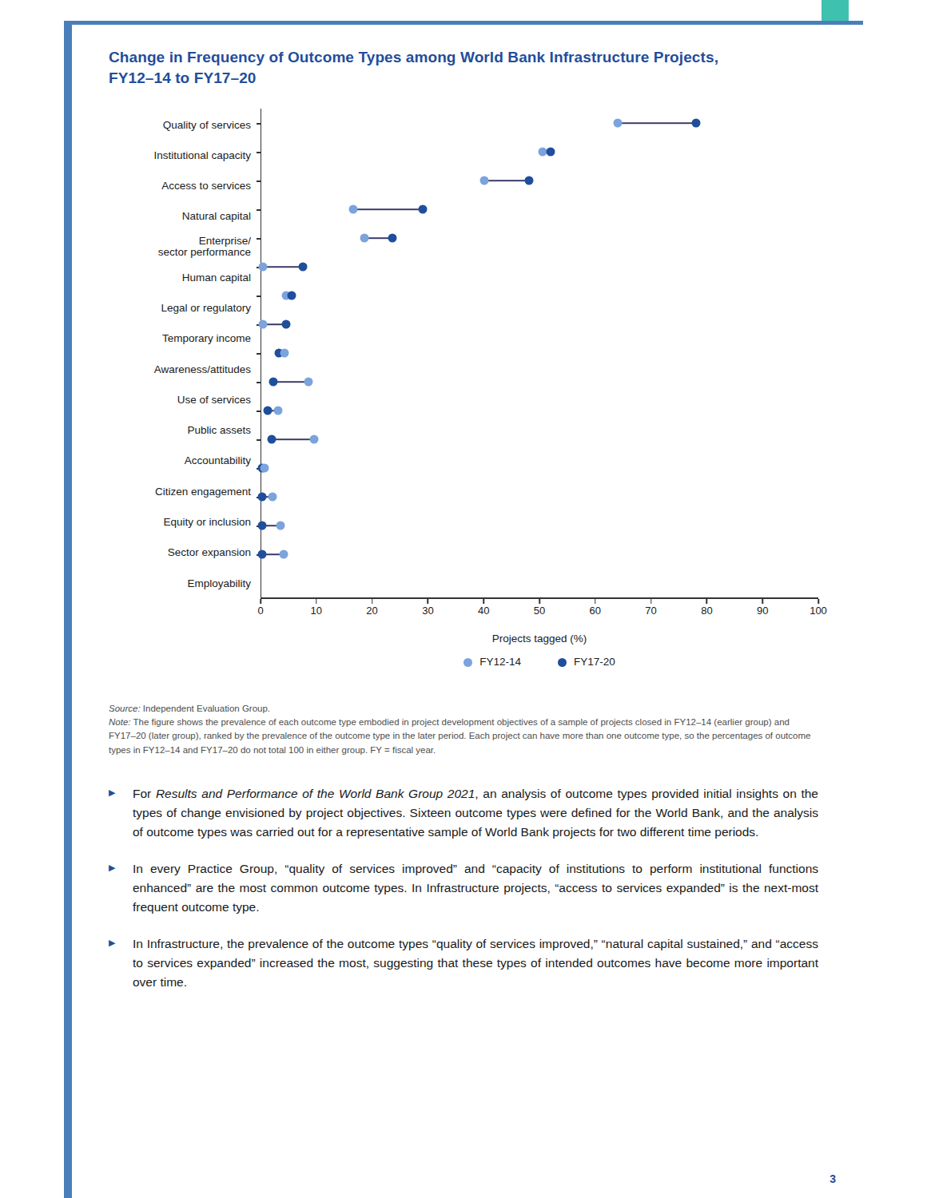Change in Frequency of Outcome Types among World Bank Infrastructure Projects,
FY12–14 to FY17–20
Quality of services
Institutional capacity
Access to services
Natural capital
Enterprise/
sector performance
Human capital
Legal or regulatory
Temporary income
Awareness/attitudes
Use of services
Public assets
Accountability
Citizen engagement
Equity or inclusion
Sector expansion
Employability
0 10 20 30 40 50 60 70 80 90 100
Projects tagged (%)
FY12-14
FY17-20
Source: Independent Evaluation Group.
Note: The figure shows the prevalence of each outcome type embodied in project development objectives of a sample of projects closed in FY12–14 (earlier group) and FY17–20 (later group), ranked by the prevalence of the outcome type in the later period. Each project can have more than one outcome type, so the percentages of outcome types in FY12–14 and FY17–20 do not total 100 in either group. FY = fiscal year.
For Results and Performance of the World Bank Group 2021, an analysis of outcome types provided initial insights on the types of change envisioned by project objectives. Sixteen outcome types were defined for the World Bank, and the analysis of outcome types was carried out for a representative sample of World Bank projects for two different time periods.
In every Practice Group, “quality of services improved” and “capacity of institutions to perform institutional functions enhanced” are the most common outcome types. In Infrastructure projects, “access to services expanded” is the next-most frequent outcome type.
In Infrastructure, the prevalence of the outcome types “quality of services improved,” “natural capital sustained,” and “access to services expanded” increased the most, suggesting that these types of intended outcomes have become more important over time.
3